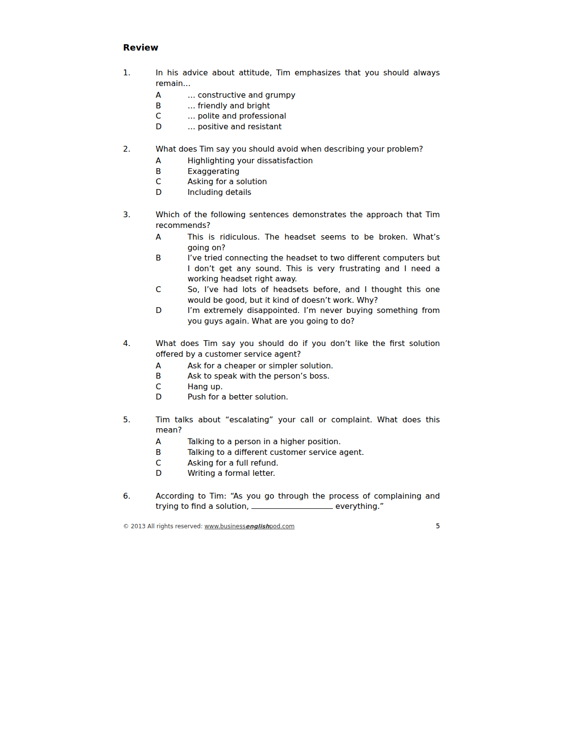Review
1.
In his advice about attitude, Tim emphasizes that you should always remain…
A… constructive and grumpy
B… friendly and bright
C… polite and professional
D… positive and resistant
2.
What does Tim say you should avoid when describing your problem?
AHighlighting your dissatisfaction
BExaggerating
CAsking for a solution
DIncluding details
3.
Which of the following sentences demonstrates the approach that Tim recommends?
AThis is ridiculous. The headset seems to be broken. What’s going on?
BI’ve tried connecting the headset to two different computers but I don’t get any sound. This is very frustrating and I need a working headset right away.
CSo, I’ve had lots of headsets before, and I thought this one would be good, but it kind of doesn’t work. Why?
DI’m extremely disappointed. I’m never buying something from you guys again. What are you going to do?
4.
What does Tim say you should do if you don’t like the first solution offered by a customer service agent?
AAsk for a cheaper or simpler solution.
BAsk to speak with the person’s boss.
CHang up.
DPush for a better solution.
5.
Tim talks about “escalating” your call or complaint. What does this mean?
ATalking to a person in a higher position.
BTalking to a different customer service agent.
CAsking for a full refund.
DWriting a formal letter.
6.
According to Tim: “As you go through the process of complaining and trying to find a solution, everything.”
© 2013 All rights reserved: www.businessenglishpod.com
5